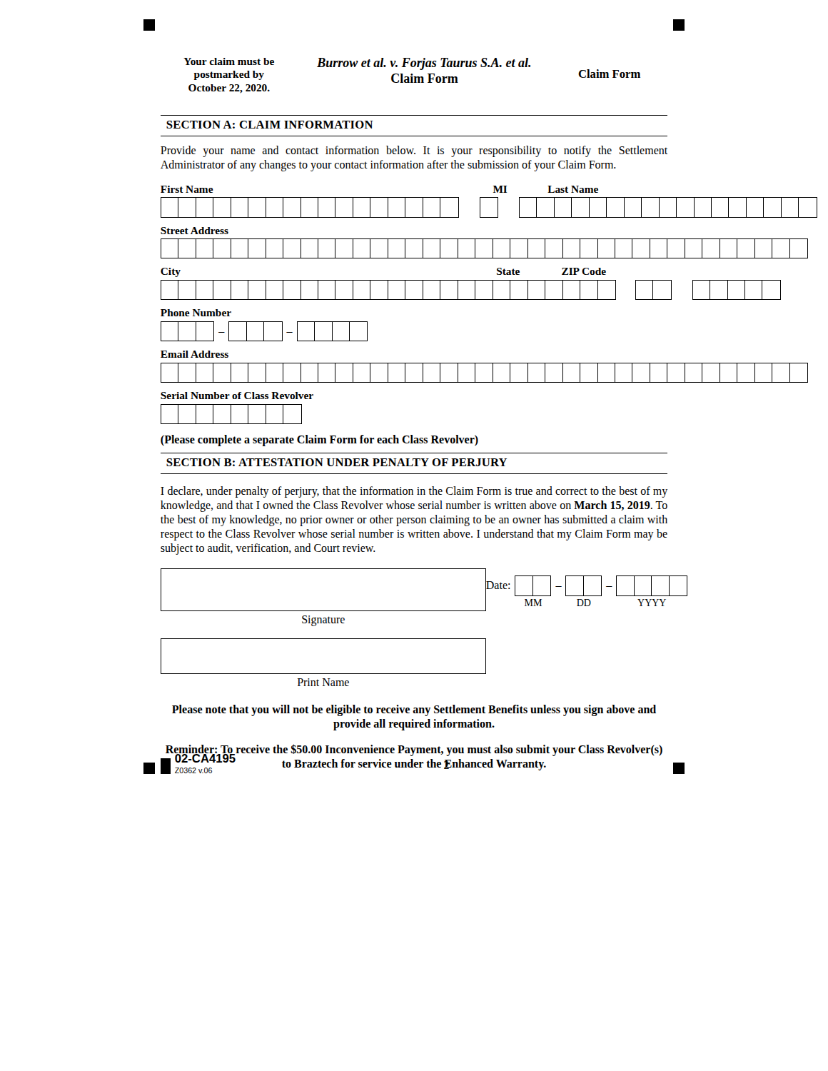Your claim must be
postmarked by
October 22, 2020.
Burrow et al. v. Forjas Taurus S.A. et al.
Claim Form
Claim Form
SECTION A: CLAIM INFORMATION
Provide your name and contact information below. It is your responsibility to notify the Settlement Administrator of any changes to your contact information after the submission of your Claim Form.
First Name
MI
Last Name
Street Address
City
State
ZIP Code
Phone Number
–
–
Email Address
Serial Number of Class Revolver
(Please complete a separate Claim Form for each Class Revolver)
SECTION B: ATTESTATION UNDER PENALTY OF PERJURY
I declare, under penalty of perjury, that the information in the Claim Form is true and correct to the best of my knowledge, and that I owned the Class Revolver whose serial number is written above on March 15, 2019. To the best of my knowledge, no prior owner or other person claiming to be an owner has submitted a claim with respect to the Class Revolver whose serial number is written above. I understand that my Claim Form may be subject to audit, verification, and Court review.
Signature
Date:
MM
–
DD
–
YYYY
Print Name
Please note that you will not be eligible to receive any Settlement Benefits unless you sign above and provide all required information.
Reminder: To receive the $50.00 Inconvenience Payment, you must also submit your Class Revolver(s) to Braztech for service under the Enhanced Warranty.
02-CA4195Z0362 v.06
2